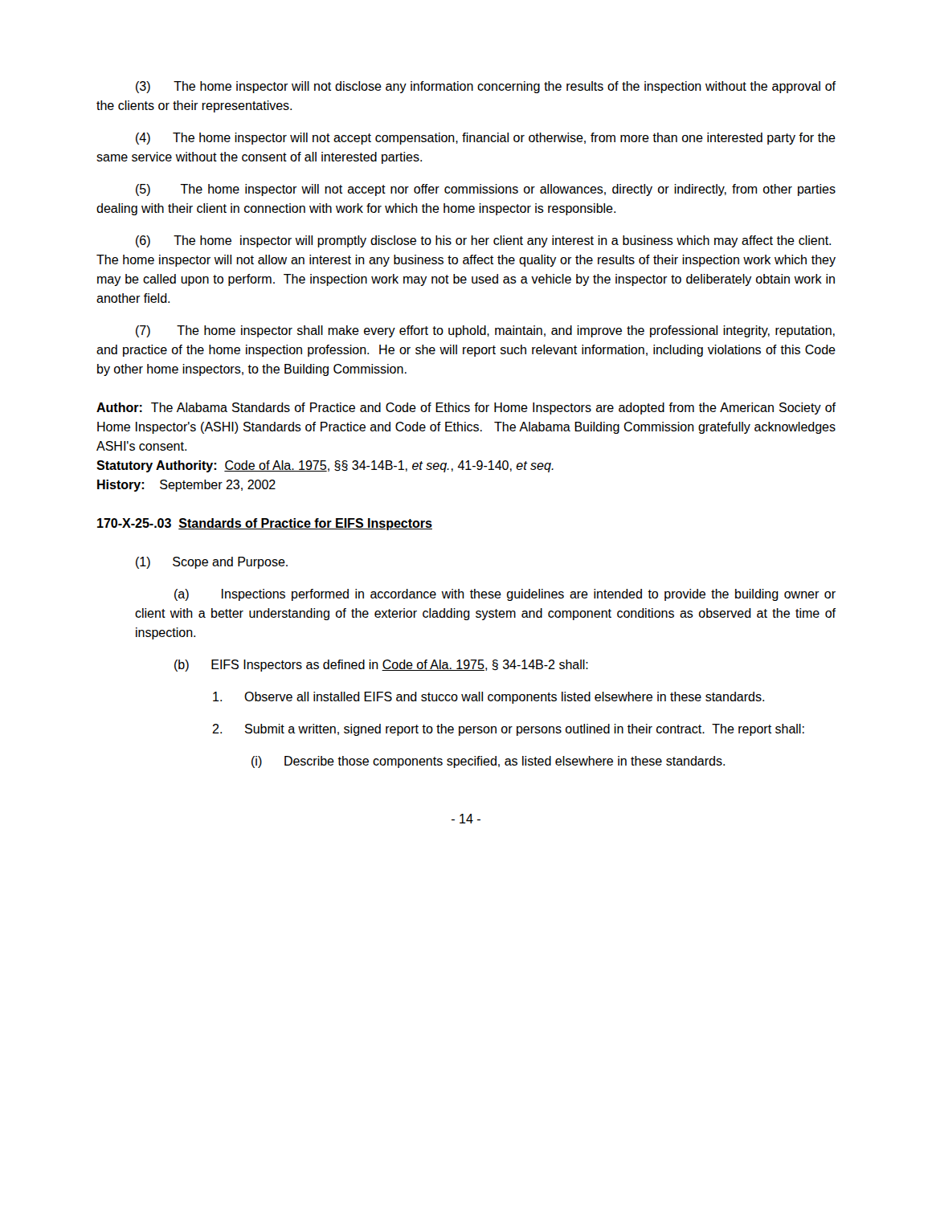(3) The home inspector will not disclose any information concerning the results of the inspection without the approval of the clients or their representatives.
(4) The home inspector will not accept compensation, financial or otherwise, from more than one interested party for the same service without the consent of all interested parties.
(5) The home inspector will not accept nor offer commissions or allowances, directly or indirectly, from other parties dealing with their client in connection with work for which the home inspector is responsible.
(6) The home inspector will promptly disclose to his or her client any interest in a business which may affect the client. The home inspector will not allow an interest in any business to affect the quality or the results of their inspection work which they may be called upon to perform. The inspection work may not be used as a vehicle by the inspector to deliberately obtain work in another field.
(7) The home inspector shall make every effort to uphold, maintain, and improve the professional integrity, reputation, and practice of the home inspection profession. He or she will report such relevant information, including violations of this Code by other home inspectors, to the Building Commission.
Author: The Alabama Standards of Practice and Code of Ethics for Home Inspectors are adopted from the American Society of Home Inspector's (ASHI) Standards of Practice and Code of Ethics. The Alabama Building Commission gratefully acknowledges ASHI's consent.
Statutory Authority: Code of Ala. 1975, §§ 34-14B-1, et seq., 41-9-140, et seq.
History: September 23, 2002
170-X-25-.03 Standards of Practice for EIFS Inspectors
(1) Scope and Purpose.
(a) Inspections performed in accordance with these guidelines are intended to provide the building owner or client with a better understanding of the exterior cladding system and component conditions as observed at the time of inspection.
(b) EIFS Inspectors as defined in Code of Ala. 1975, § 34-14B-2 shall:
1. Observe all installed EIFS and stucco wall components listed elsewhere in these standards.
2. Submit a written, signed report to the person or persons outlined in their contract. The report shall:
(i) Describe those components specified, as listed elsewhere in these standards.
- 14 -